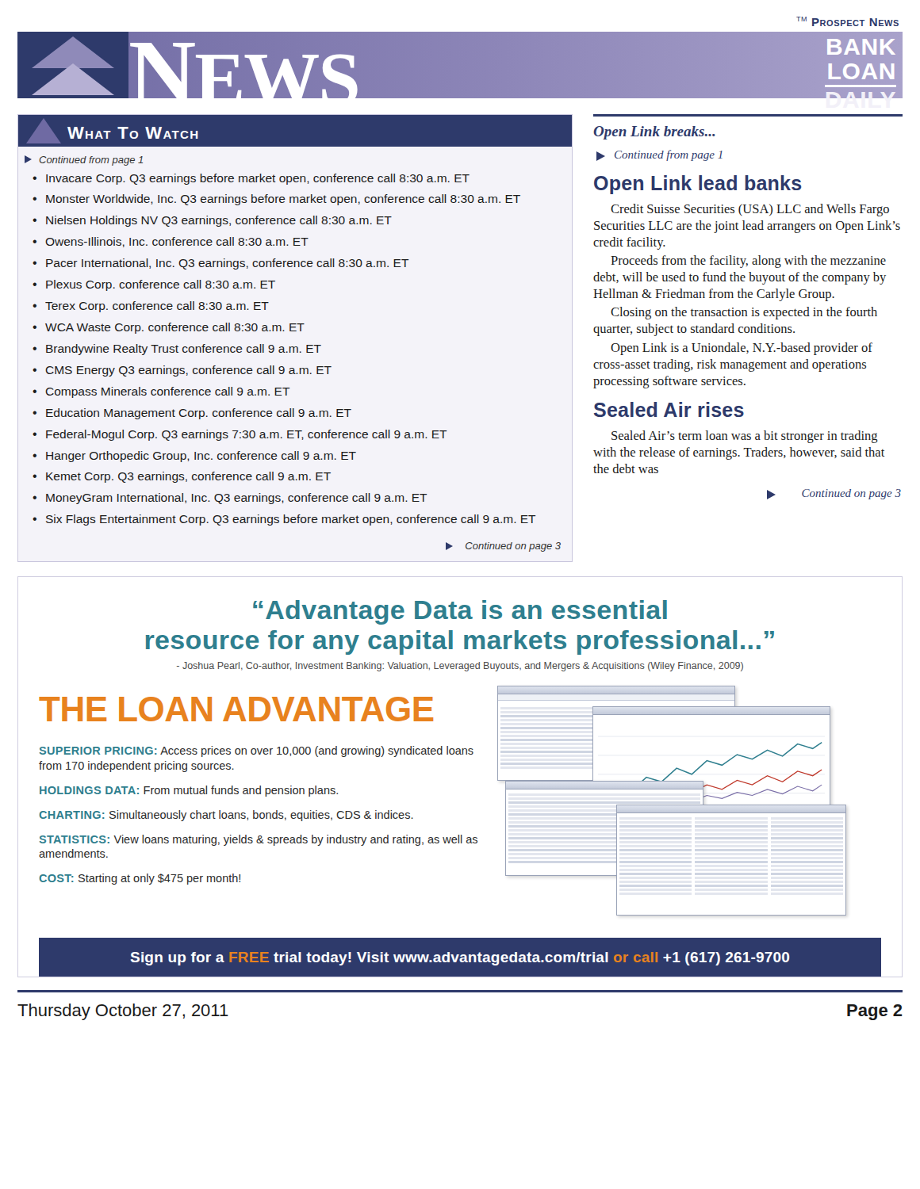TM Prospect News
NEWS
BANK
LOAN
DAILY
What To Watch
Continued from page 1
Invacare Corp. Q3 earnings before market open, conference call 8:30 a.m. ET
Monster Worldwide, Inc. Q3 earnings before market open, conference call 8:30 a.m. ET
Nielsen Holdings NV Q3 earnings, conference call 8:30 a.m. ET
Owens-Illinois, Inc. conference call 8:30 a.m. ET
Pacer International, Inc. Q3 earnings, conference call 8:30 a.m. ET
Plexus Corp. conference call 8:30 a.m. ET
Terex Corp. conference call 8:30 a.m. ET
WCA Waste Corp. conference call 8:30 a.m. ET
Brandywine Realty Trust conference call 9 a.m. ET
CMS Energy Q3 earnings, conference call 9 a.m. ET
Compass Minerals conference call 9 a.m. ET
Education Management Corp. conference call 9 a.m. ET
Federal-Mogul Corp. Q3 earnings 7:30 a.m. ET, conference call 9 a.m. ET
Hanger Orthopedic Group, Inc. conference call 9 a.m. ET
Kemet Corp. Q3 earnings, conference call 9 a.m. ET
MoneyGram International, Inc. Q3 earnings, conference call 9 a.m. ET
Six Flags Entertainment Corp. Q3 earnings before market open, conference call 9 a.m. ET
Continued on page 3
Open Link breaks...
Continued from page 1
Open Link lead banks
Credit Suisse Securities (USA) LLC and Wells Fargo Securities LLC are the joint lead arrangers on Open Link’s credit facility.
Proceeds from the facility, along with the mezzanine debt, will be used to fund the buyout of the company by Hellman & Friedman from the Carlyle Group.
Closing on the transaction is expected in the fourth quarter, subject to standard conditions.
Open Link is a Uniondale, N.Y.-based provider of cross-asset trading, risk management and operations processing software services.
Sealed Air rises
Sealed Air’s term loan was a bit stronger in trading with the release of earnings. Traders, however, said that the debt was
Continued on page 3
“Advantage Data is an essential
resource for any capital markets professional...”
- Joshua Pearl, Co-author, Investment Banking: Valuation, Leveraged Buyouts, and Mergers & Acquisitions (Wiley Finance, 2009)
THE LOAN ADVANTAGE
SUPERIOR PRICING: Access prices on over 10,000 (and growing) syndicated loans from 170 independent pricing sources.
HOLDINGS DATA: From mutual funds and pension plans.
CHARTING: Simultaneously chart loans, bonds, equities, CDS & indices.
STATISTICS: View loans maturing, yields & spreads by industry and rating, as well as amendments.
COST: Starting at only $475 per month!
Sign up for a FREE trial today! Visit www.advantagedata.com/trial or call +1 (617) 261-9700
Thursday October 27, 2011
Page 2